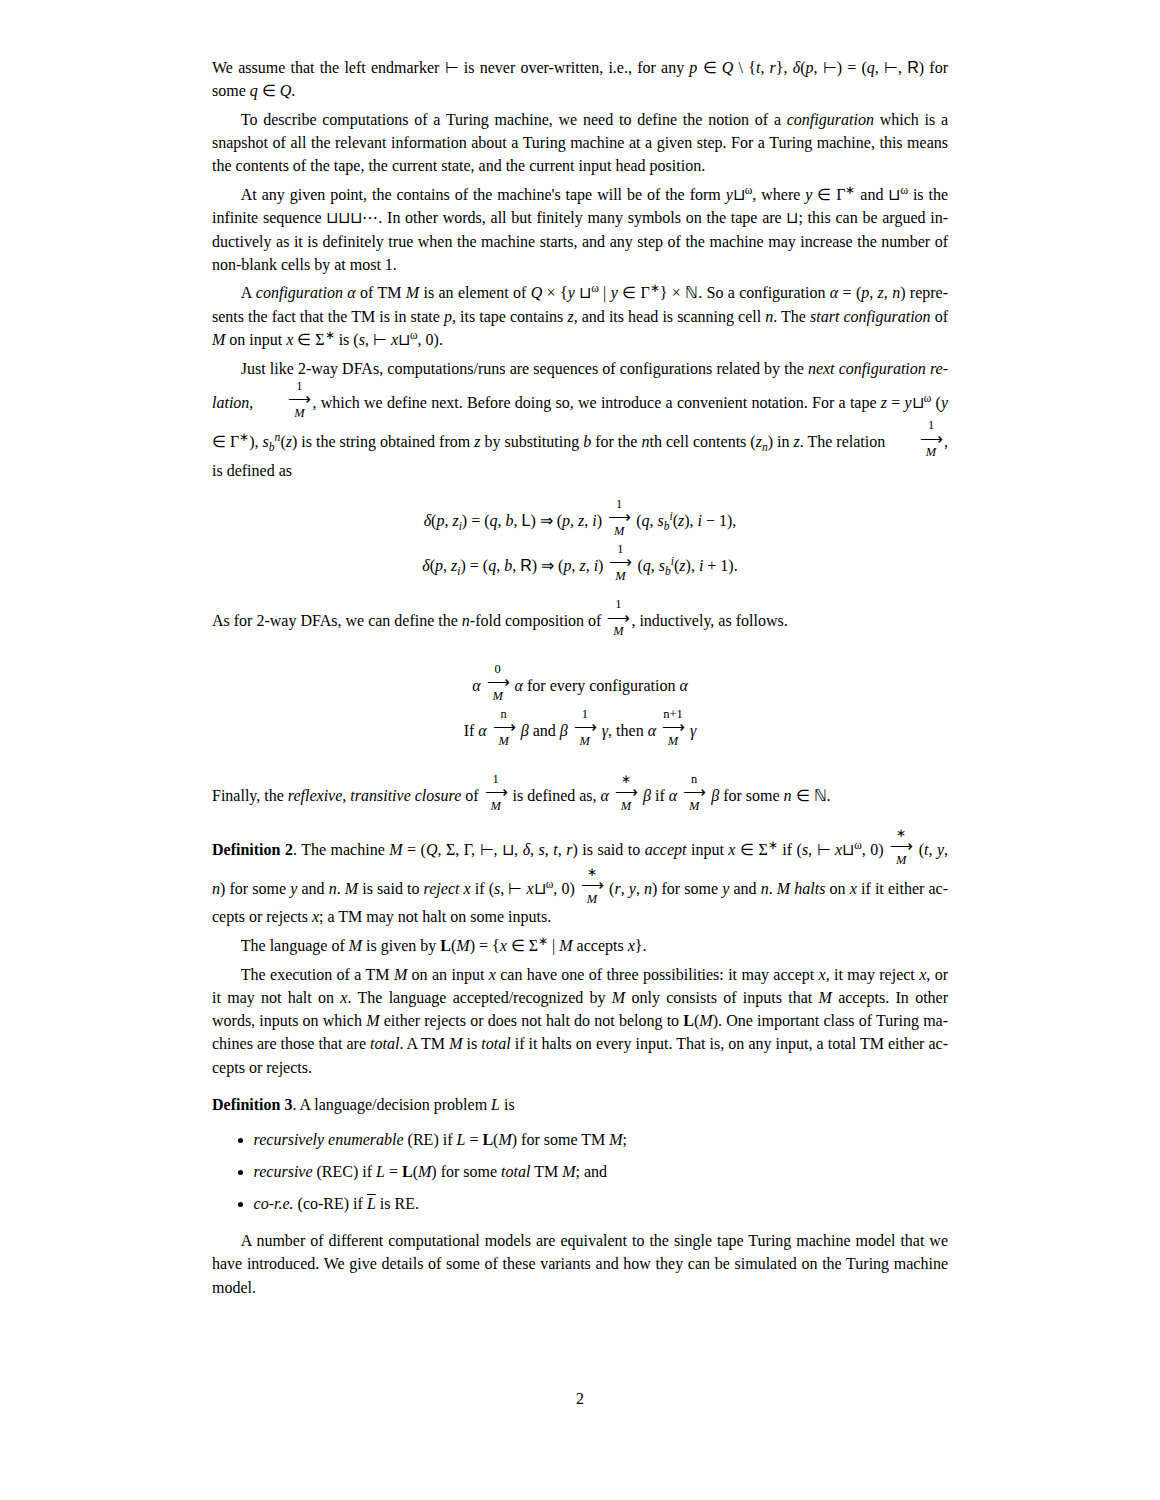We assume that the left endmarker ⊢ is never over-written, i.e., for any p ∈ Q \ {t, r}, δ(p, ⊢) = (q, ⊢, R) for some q ∈ Q.
To describe computations of a Turing machine, we need to define the notion of a configuration which is a snapshot of all the relevant information about a Turing machine at a given step. For a Turing machine, this means the contents of the tape, the current state, and the current input head position.
At any given point, the contains of the machine's tape will be of the form y⊔ω, where y ∈ Γ∗ and ⊔ω is the infinite sequence ⊔⊔⊔⋯. In other words, all but finitely many symbols on the tape are ⊔; this can be argued inductively as it is definitely true when the machine starts, and any step of the machine may increase the number of non-blank cells by at most 1.
A configuration α of TM M is an element of Q × {y ⊔ω | y ∈ Γ∗} × ℕ. So a configuration α = (p, z, n) represents the fact that the TM is in state p, its tape contains z, and its head is scanning cell n. The start configuration of M on input x ∈ Σ∗ is (s, ⊢ x⊔ω, 0).
Just like 2-way DFAs, computations/runs are sequences of configurations related by the next configuration relation, 1⟶M, which we define next. Before doing so, we introduce a convenient notation. For a tape z = y⊔ω (y ∈ Γ∗), sbn(z) is the string obtained from z by substituting b for the nth cell contents (zn) in z. The relation 1⟶M, is defined as
δ(p, zi) = (q, b, L) ⇒ (p, z, i) 1⟶M (q, sbi(z), i − 1),
δ(p, zi) = (q, b, R) ⇒ (p, z, i) 1⟶M (q, sbi(z), i + 1).
As for 2-way DFAs, we can define the n-fold composition of 1⟶M, inductively, as follows.
α 0⟶M α for every configuration α
If α n⟶M β and β 1⟶M γ, then α n+1⟶M γ
Finally, the reflexive, transitive closure of 1⟶M is defined as, α ∗⟶M β if α n⟶M β for some n ∈ ℕ.
Definition 2. The machine M = (Q, Σ, Γ, ⊢, ⊔, δ, s, t, r) is said to accept input x ∈ Σ∗ if (s, ⊢ x⊔ω, 0) ∗⟶M (t, y, n) for some y and n. M is said to reject x if (s, ⊢ x⊔ω, 0) ∗⟶M (r, y, n) for some y and n. M halts on x if it either accepts or rejects x; a TM may not halt on some inputs.
The language of M is given by L(M) = {x ∈ Σ∗ | M accepts x}.
The execution of a TM M on an input x can have one of three possibilities: it may accept x, it may reject x, or it may not halt on x. The language accepted/recognized by M only consists of inputs that M accepts. In other words, inputs on which M either rejects or does not halt do not belong to L(M). One important class of Turing machines are those that are total. A TM M is total if it halts on every input. That is, on any input, a total TM either accepts or rejects.
Definition 3. A language/decision problem L is
recursively enumerable (RE) if L = L(M) for some TM M;
recursive (REC) if L = L(M) for some total TM M; and
co-r.e. (co-RE) if L is RE.
A number of different computational models are equivalent to the single tape Turing machine model that we have introduced. We give details of some of these variants and how they can be simulated on the Turing machine model.
2